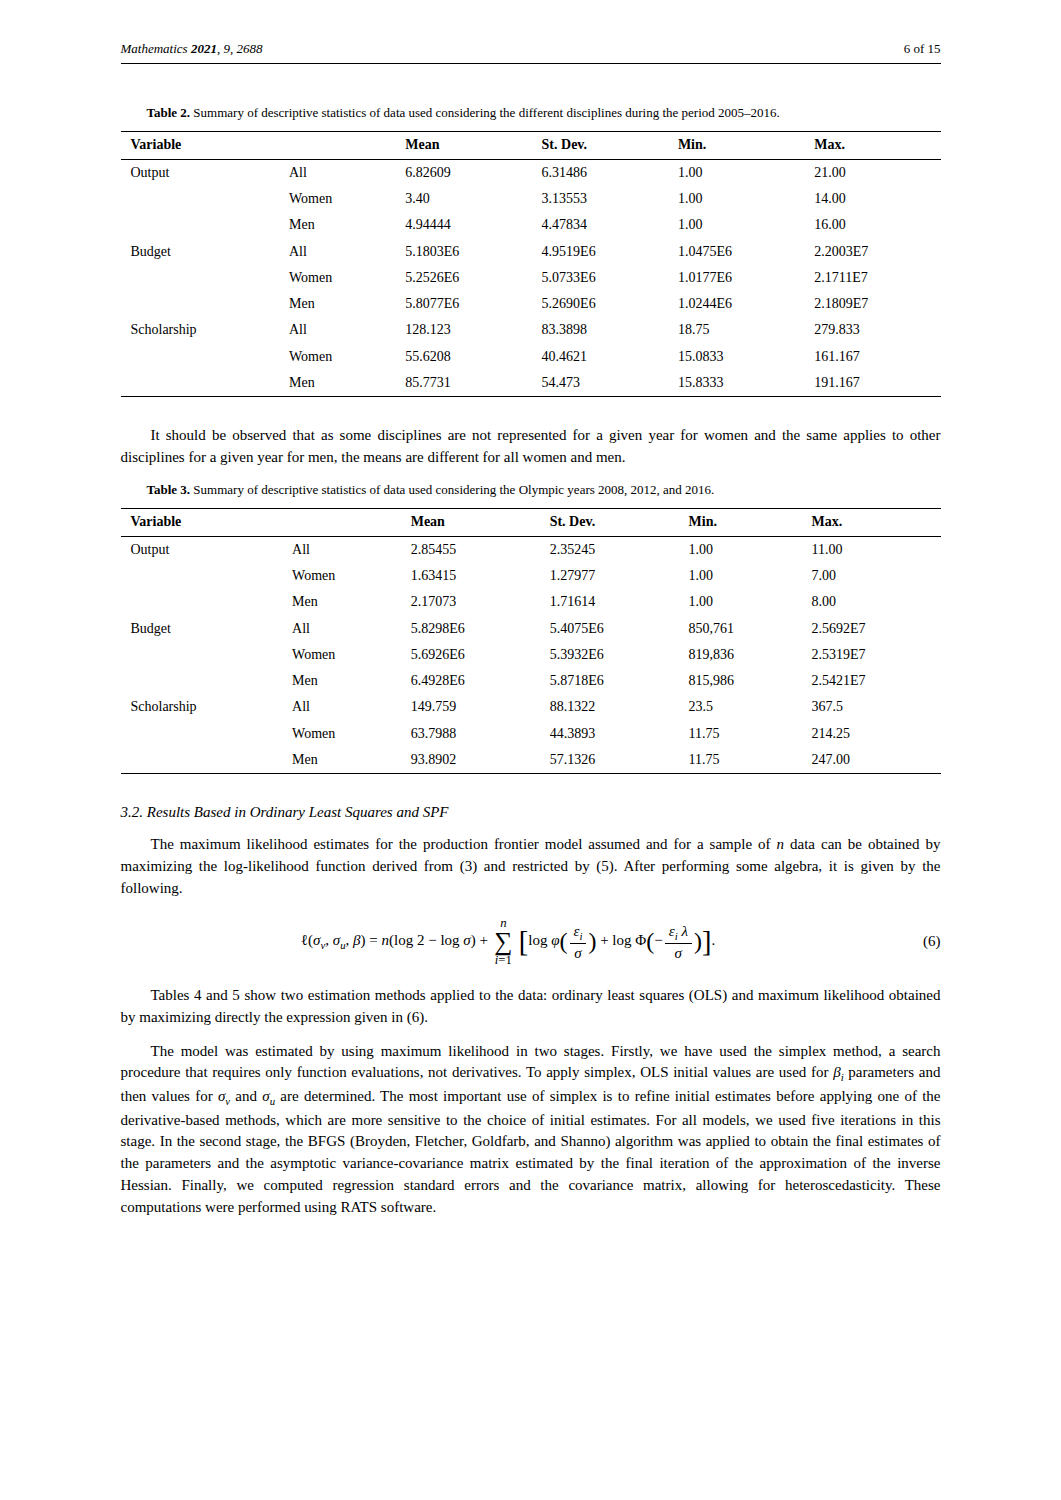Mathematics 2021, 9, 2688
6 of 15
Table 2. Summary of descriptive statistics of data used considering the different disciplines during the period 2005–2016.
| Variable | | Mean | St. Dev. | Min. | Max. |
| --- | --- | --- | --- | --- | --- |
| Output | All | 6.82609 | 6.31486 | 1.00 | 21.00 |
| | Women | 3.40 | 3.13553 | 1.00 | 14.00 |
| | Men | 4.94444 | 4.47834 | 1.00 | 16.00 |
| Budget | All | 5.1803E6 | 4.9519E6 | 1.0475E6 | 2.2003E7 |
| | Women | 5.2526E6 | 5.0733E6 | 1.0177E6 | 2.1711E7 |
| | Men | 5.8077E6 | 5.2690E6 | 1.0244E6 | 2.1809E7 |
| Scholarship | All | 128.123 | 83.3898 | 18.75 | 279.833 |
| | Women | 55.6208 | 40.4621 | 15.0833 | 161.167 |
| | Men | 85.7731 | 54.473 | 15.8333 | 191.167 |
It should be observed that as some disciplines are not represented for a given year for women and the same applies to other disciplines for a given year for men, the means are different for all women and men.
Table 3. Summary of descriptive statistics of data used considering the Olympic years 2008, 2012, and 2016.
| Variable | | Mean | St. Dev. | Min. | Max. |
| --- | --- | --- | --- | --- | --- |
| Output | All | 2.85455 | 2.35245 | 1.00 | 11.00 |
| | Women | 1.63415 | 1.27977 | 1.00 | 7.00 |
| | Men | 2.17073 | 1.71614 | 1.00 | 8.00 |
| Budget | All | 5.8298E6 | 5.4075E6 | 850,761 | 2.5692E7 |
| | Women | 5.6926E6 | 5.3932E6 | 819,836 | 2.5319E7 |
| | Men | 6.4928E6 | 5.8718E6 | 815,986 | 2.5421E7 |
| Scholarship | All | 149.759 | 88.1322 | 23.5 | 367.5 |
| | Women | 63.7988 | 44.3893 | 11.75 | 214.25 |
| | Men | 93.8902 | 57.1326 | 11.75 | 247.00 |
3.2. Results Based in Ordinary Least Squares and SPF
The maximum likelihood estimates for the production frontier model assumed and for a sample of n data can be obtained by maximizing the log-likelihood function derived from (3) and restricted by (5). After performing some algebra, it is given by the following.
ℓ(σv, σu, β) = n(log 2 − log σ) + n∑i=1 [log φ(εi σ) + log Φ(−εi λ σ)].
(6)
Tables 4 and 5 show two estimation methods applied to the data: ordinary least squares (OLS) and maximum likelihood obtained by maximizing directly the expression given in (6).
The model was estimated by using maximum likelihood in two stages. Firstly, we have used the simplex method, a search procedure that requires only function evaluations, not derivatives. To apply simplex, OLS initial values are used for βi parameters and then values for σv and σu are determined. The most important use of simplex is to refine initial estimates before applying one of the derivative-based methods, which are more sensitive to the choice of initial estimates. For all models, we used five iterations in this stage. In the second stage, the BFGS (Broyden, Fletcher, Goldfarb, and Shanno) algorithm was applied to obtain the final estimates of the parameters and the asymptotic variance-covariance matrix estimated by the final iteration of the approximation of the inverse Hessian. Finally, we computed regression standard errors and the covariance matrix, allowing for heteroscedasticity. These computations were performed using RATS software.